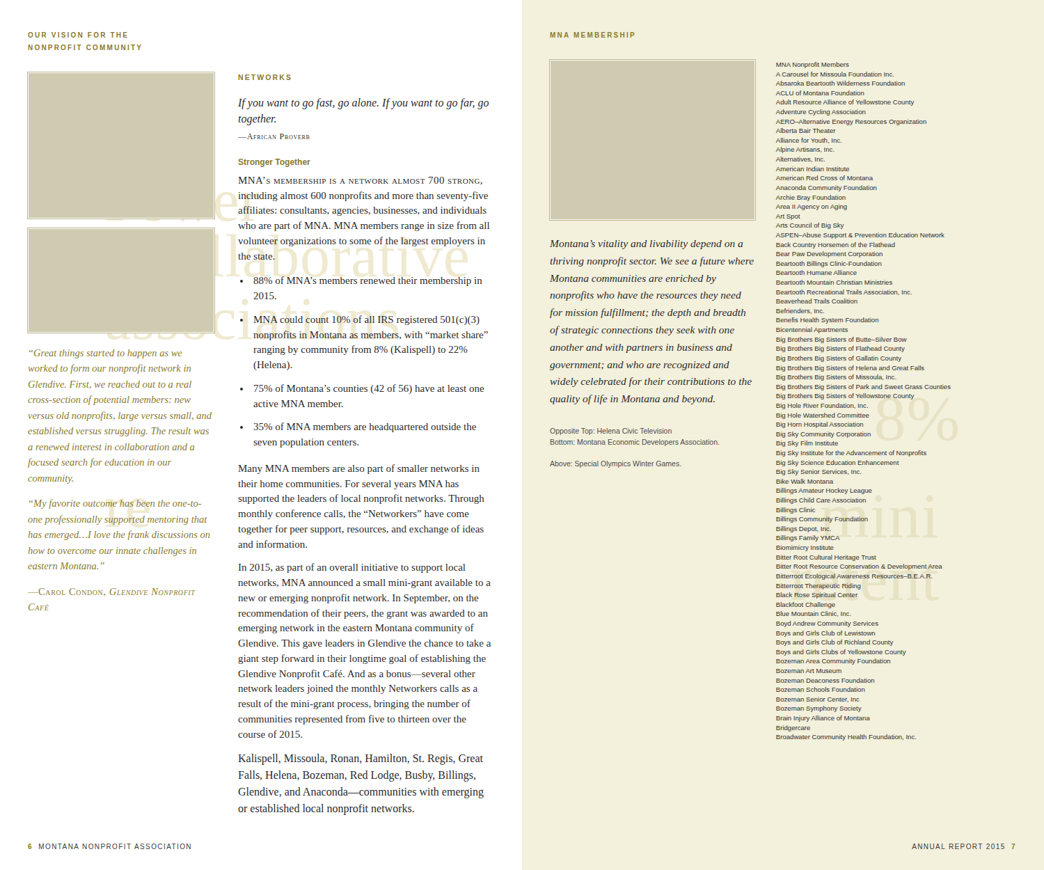Power
of collaborative
associations
re
Our Vision for the
Nonprofit Community
“Great things started to happen as we worked to form our nonprofit network in Glendive. First, we reached out to a real cross-section of potential members: new versus old nonprofits, large versus small, and established versus struggling. The result was a renewed interest in collaboration and a focused search for education in our community.
“My favorite outcome has been the one-to-one professionally supported mentoring that has emerged…I love the frank discussions on how to overcome our innate challenges in eastern Montana.”
—Carol Condon, Glendive Nonprofit Café
Networks
If you want to go fast, go alone. If you want to go far, go together.
—African Proverb
Stronger Together
MNA’s membership is a network almost 700 strong, including almost 600 nonprofits and more than seventy-five affiliates: consultants, agencies, businesses, and individuals who are part of MNA. MNA members range in size from all volunteer organizations to some of the largest employers in the state.
88% of MNA’s members renewed their membership in 2015.
MNA could count 10% of all IRS registered 501(c)(3) nonprofits in Montana as members, with “market share” ranging by community from 8% (Kalispell) to 22% (Helena).
75% of Montana’s counties (42 of 56) have at least one active MNA member.
35% of MNA members are headquartered outside the seven population centers.
Many MNA members are also part of smaller networks in their home communities. For several years MNA has supported the leaders of local nonprofit networks. Through monthly conference calls, the “Networkers” have come together for peer support, resources, and exchange of ideas and information.
In 2015, as part of an overall initiative to support local networks, MNA announced a small mini-grant available to a new or emerging nonprofit network. In September, on the recommendation of their peers, the grant was awarded to an emerging network in the eastern Montana community of Glendive. This gave leaders in Glendive the chance to take a giant step forward in their longtime goal of establishing the Glendive Nonprofit Café. And as a bonus—several other network leaders joined the monthly Networkers calls as a result of the mini-grant process, bringing the number of communities represented from five to thirteen over the course of 2015.
Kalispell, Missoula, Ronan, Hamilton, St. Regis, Great Falls, Helena, Bozeman, Red Lodge, Busby, Billings, Glendive, and Anaconda—communities with emerging or established local nonprofit networks.
6 Montana Nonprofit Association
8%
mini
retent
MNA Membership
Montana’s vitality and livability depend on a thriving nonprofit sector. We see a future where Montana communities are enriched by nonprofits who have the resources they need for mission fulfillment; the depth and breadth of strategic connections they seek with one another and with partners in business and government; and who are recognized and widely celebrated for their contributions to the quality of life in Montana and beyond.
Opposite Top: Helena Civic Television
Bottom: Montana Economic Developers Association.
Above: Special Olympics Winter Games.
MNA Nonprofit Members
A Carousel for Missoula Foundation Inc.
Absaroka Beartooth Wilderness Foundation
ACLU of Montana Foundation
Adult Resource Alliance of Yellowstone County
Adventure Cycling Association
AERO–Alternative Energy Resources Organization
Alberta Bair Theater
Alliance for Youth, Inc.
Alpine Artisans, Inc.
Alternatives, Inc.
American Indian Institute
American Red Cross of Montana
Anaconda Community Foundation
Archie Bray Foundation
Area II Agency on Aging
Art Spot
Arts Council of Big Sky
ASPEN–Abuse Support & Prevention Education Network
Back Country Horsemen of the Flathead
Bear Paw Development Corporation
Beartooth Billings Clinic-Foundation
Beartooth Humane Alliance
Beartooth Mountain Christian Ministries
Beartooth Recreational Trails Association, Inc.
Beaverhead Trails Coalition
Befrienders, Inc.
Benefis Health System Foundation
Bicentennial Apartments
Big Brothers Big Sisters of Butte–Silver Bow
Big Brothers Big Sisters of Flathead County
Big Brothers Big Sisters of Gallatin County
Big Brothers Big Sisters of Helena and Great Falls
Big Brothers Big Sisters of Missoula, Inc.
Big Brothers Big Sisters of Park and Sweet Grass Counties
Big Brothers Big Sisters of Yellowstone County
Big Hole River Foundation, Inc.
Big Hole Watershed Committee
Big Horn Hospital Association
Big Sky Community Corporation
Big Sky Film Institute
Big Sky Institute for the Advancement of Nonprofits
Big Sky Science Education Enhancement
Big Sky Senior Services, Inc.
Bike Walk Montana
Billings Amateur Hockey League
Billings Child Care Association
Billings Clinic
Billings Community Foundation
Billings Depot, Inc.
Billings Family YMCA
Biomimicry Institute
Bitter Root Cultural Heritage Trust
Bitter Root Resource Conservation & Development Area
Bitterroot Ecological Awareness Resources–B.E.A.R.
Bitterroot Therapeutic Riding
Black Rose Spiritual Center
Blackfoot Challenge
Blue Mountain Clinic, Inc.
Boyd Andrew Community Services
Boys and Girls Club of Lewistown
Boys and Girls Club of Richland County
Boys and Girls Clubs of Yellowstone County
Bozeman Area Community Foundation
Bozeman Art Museum
Bozeman Deaconess Foundation
Bozeman Schools Foundation
Bozeman Senior Center, Inc
Bozeman Symphony Society
Brain Injury Alliance of Montana
Bridgercare
Broadwater Community Health Foundation, Inc.
Annual Report 2015 7